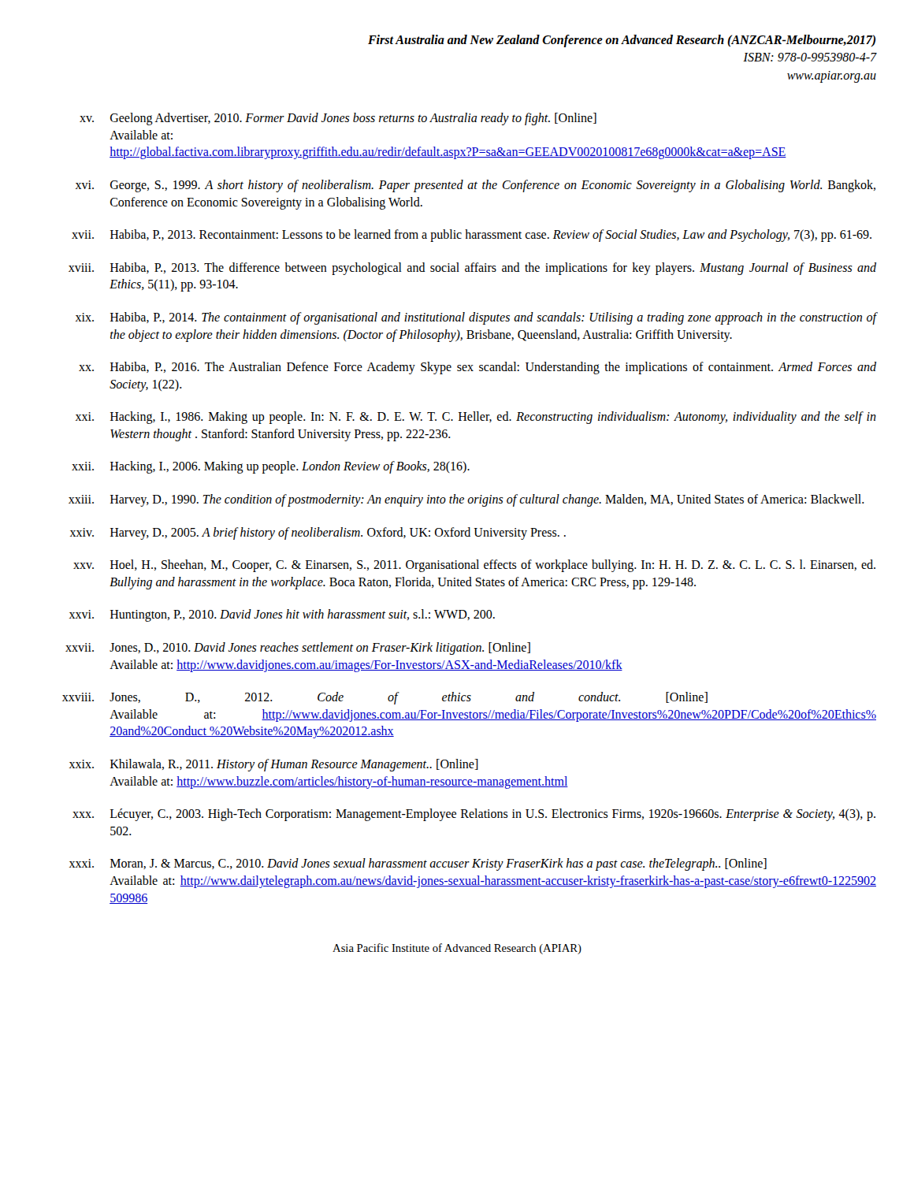First Australia and New Zealand Conference on Advanced Research (ANZCAR-Melbourne,2017)
ISBN: 978-0-9953980-4-7
www.apiar.org.au
xv. Geelong Advertiser, 2010. Former David Jones boss returns to Australia ready to fight. [Online]
Available at:
http://global.factiva.com.libraryproxy.griffith.edu.au/redir/default.aspx?P=sa&an=GEEADV0020100817e68g0000k&cat=a&ep=ASE
xvi. George, S., 1999. A short history of neoliberalism. Paper presented at the Conference on Economic Sovereignty in a Globalising World. Bangkok, Conference on Economic Sovereignty in a Globalising World.
xvii. Habiba, P., 2013. Recontainment: Lessons to be learned from a public harassment case. Review of Social Studies, Law and Psychology, 7(3), pp. 61-69.
xviii. Habiba, P., 2013. The difference between psychological and social affairs and the implications for key players. Mustang Journal of Business and Ethics, 5(11), pp. 93-104.
xix. Habiba, P., 2014. The containment of organisational and institutional disputes and scandals: Utilising a trading zone approach in the construction of the object to explore their hidden dimensions. (Doctor of Philosophy), Brisbane, Queensland, Australia: Griffith University.
xx. Habiba, P., 2016. The Australian Defence Force Academy Skype sex scandal: Understanding the implications of containment. Armed Forces and Society, 1(22).
xxi. Hacking, I., 1986. Making up people. In: N. F. &. D. E. W. T. C. Heller, ed. Reconstructing individualism: Autonomy, individuality and the self in Western thought . Stanford: Stanford University Press, pp. 222-236.
xxii. Hacking, I., 2006. Making up people. London Review of Books, 28(16).
xxiii. Harvey, D., 1990. The condition of postmodernity: An enquiry into the origins of cultural change. Malden, MA, United States of America: Blackwell.
xxiv. Harvey, D., 2005. A brief history of neoliberalism. Oxford, UK: Oxford University Press. .
xxv. Hoel, H., Sheehan, M., Cooper, C. & Einarsen, S., 2011. Organisational effects of workplace bullying. In: H. H. D. Z. &. C. L. C. S. l. Einarsen, ed. Bullying and harassment in the workplace. Boca Raton, Florida, United States of America: CRC Press, pp. 129-148.
xxvi. Huntington, P., 2010. David Jones hit with harassment suit, s.l.: WWD, 200.
xxvii. Jones, D., 2010. David Jones reaches settlement on Fraser-Kirk litigation. [Online]
Available at: http://www.davidjones.com.au/images/For-Investors/ASX-and-MediaReleases/2010/kfk
xxviii. Jones, D., 2012. Code of ethics and conduct. [Online]
Available at: http://www.davidjones.com.au/For-Investors//media/Files/Corporate/Investors%20new%20PDF/Code%20of%20Ethics%20and%20Conduct %20Website%20May%202012.ashx
xxix. Khilawala, R., 2011. History of Human Resource Management.. [Online]
Available at: http://www.buzzle.com/articles/history-of-human-resource-management.html
xxx. Lécuyer, C., 2003. High-Tech Corporatism: Management-Employee Relations in U.S. Electronics Firms, 1920s-19660s. Enterprise & Society, 4(3), p. 502.
xxxi. Moran, J. & Marcus, C., 2010. David Jones sexual harassment accuser Kristy FraserKirk has a past case. theTelegraph.. [Online]
Available at: http://www.dailytelegraph.com.au/news/david-jones-sexual-harassment-accuser-kristy-fraserkirk-has-a-past-case/story-e6frewt0-1225902509986
Asia Pacific Institute of Advanced Research (APIAR)